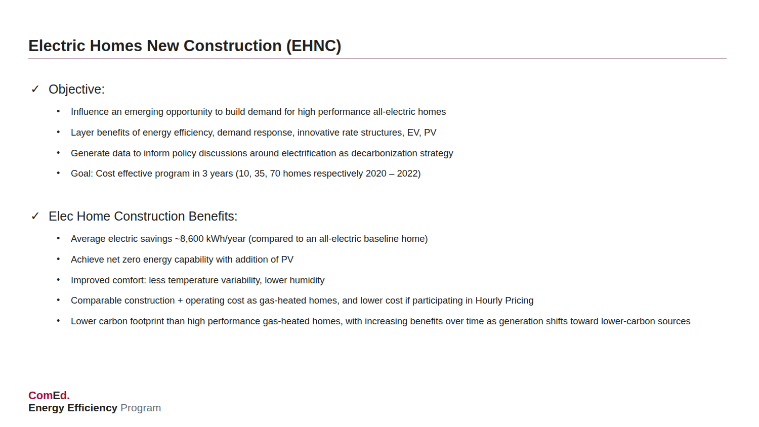Electric Homes New Construction (EHNC)
Objective:
Influence an emerging opportunity to build demand for high performance all-electric homes
Layer benefits of energy efficiency, demand response, innovative rate structures, EV, PV
Generate data to inform policy discussions around electrification as decarbonization strategy
Goal: Cost effective program in 3 years (10, 35, 70 homes respectively 2020 – 2022)
Elec Home Construction Benefits:
Average electric savings ~8,600 kWh/year (compared to an all-electric baseline home)
Achieve net zero energy capability with addition of PV
Improved comfort: less temperature variability, lower humidity
Comparable construction + operating cost as gas-heated homes, and lower cost if participating in Hourly Pricing
Lower carbon footprint than high performance gas-heated homes, with increasing benefits over time as generation shifts toward lower-carbon sources
ComEd.
Energy Efficiency Program